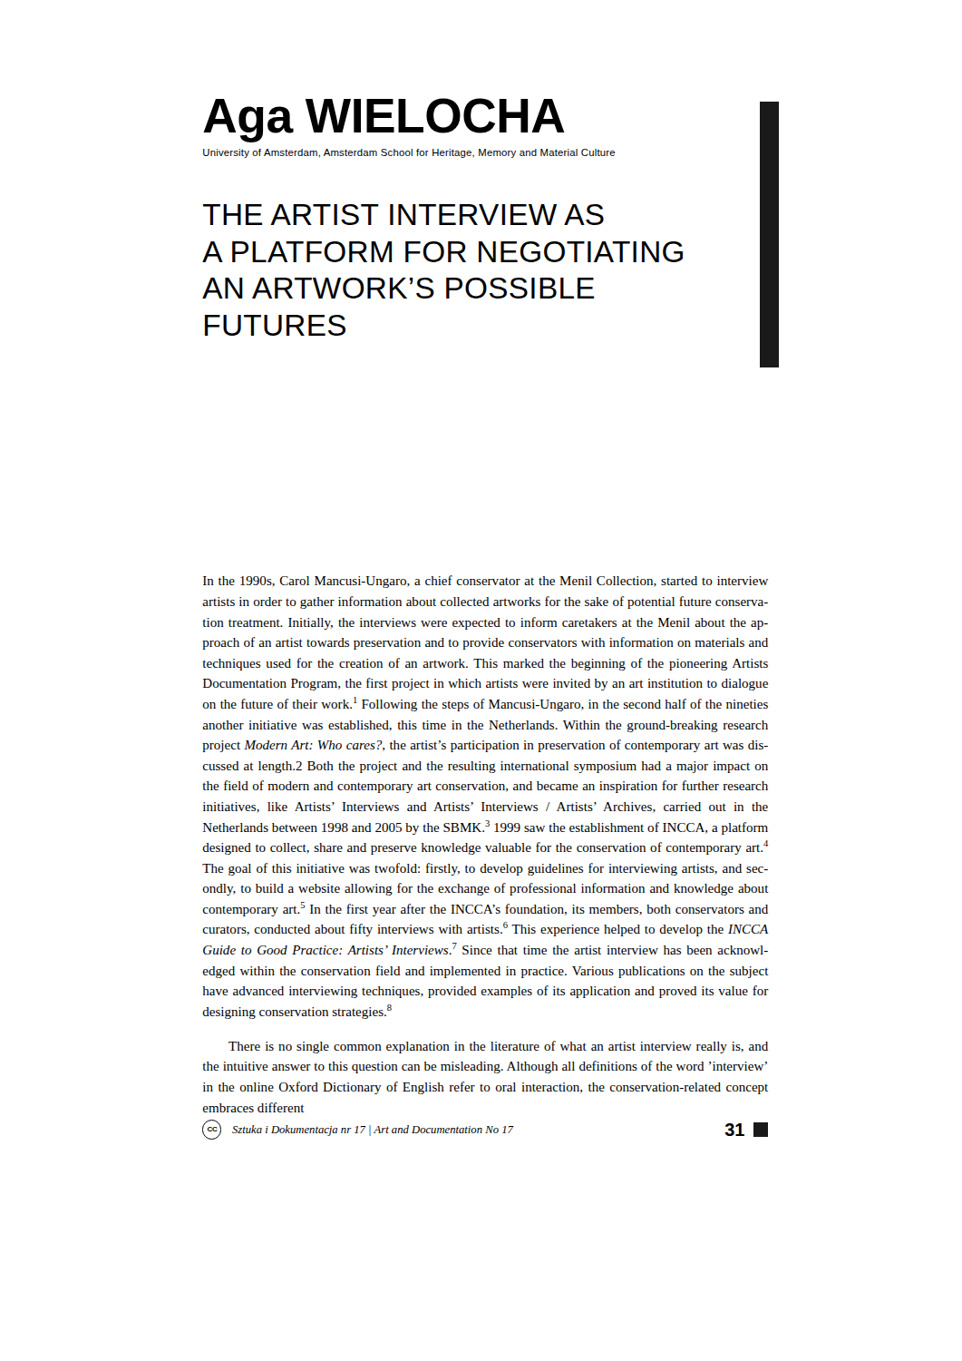Aga WIELOCHA
University of Amsterdam, Amsterdam School for Heritage, Memory and Material Culture
THE ARTIST INTERVIEW AS
A PLATFORM FOR NEGOTIATING
AN ARTWORK’S POSSIBLE
FUTURES
In the 1990s, Carol Mancusi-Ungaro, a chief conservator at the Menil Collection, started to interview artists in order to gather information about collected artworks for the sake of potential future conservation treatment. Initially, the interviews were expected to inform caretakers at the Menil about the approach of an artist towards preservation and to provide conservators with information on materials and techniques used for the creation of an artwork. This marked the beginning of the pioneering Artists Documentation Program, the first project in which artists were invited by an art institution to dialogue on the future of their work.1 Following the steps of Mancusi-Ungaro, in the second half of the nineties another initiative was established, this time in the Netherlands. Within the ground-breaking research project Modern Art: Who cares?, the artist’s participation in preservation of contemporary art was discussed at length.2 Both the project and the resulting international symposium had a major impact on the field of modern and contemporary art conservation, and became an inspiration for further research initiatives, like Artists’ Interviews and Artists’ Interviews / Artists’ Archives, carried out in the Netherlands between 1998 and 2005 by the SBMK.3 1999 saw the establishment of INCCA, a platform designed to collect, share and preserve knowledge valuable for the conservation of contemporary art.4 The goal of this initiative was twofold: firstly, to develop guidelines for interviewing artists, and secondly, to build a website allowing for the exchange of professional information and knowledge about contemporary art.5 In the first year after the INCCA’s foundation, its members, both conservators and curators, conducted about fifty interviews with artists.6 This experience helped to develop the INCCA Guide to Good Practice: Artists’ Interviews.7 Since that time the artist interview has been acknowledged within the conservation field and implemented in practice. Various publications on the subject have advanced interviewing techniques, provided examples of its application and proved its value for designing conservation strategies.8
There is no single common explanation in the literature of what an artist interview really is, and the intuitive answer to this question can be misleading. Although all definitions of the word ’interview’ in the online Oxford Dictionary of English refer to oral interaction, the conservation-related concept embraces different
CC Sztuka i Dokumentacja nr 17 | Art and Documentation No 17
31